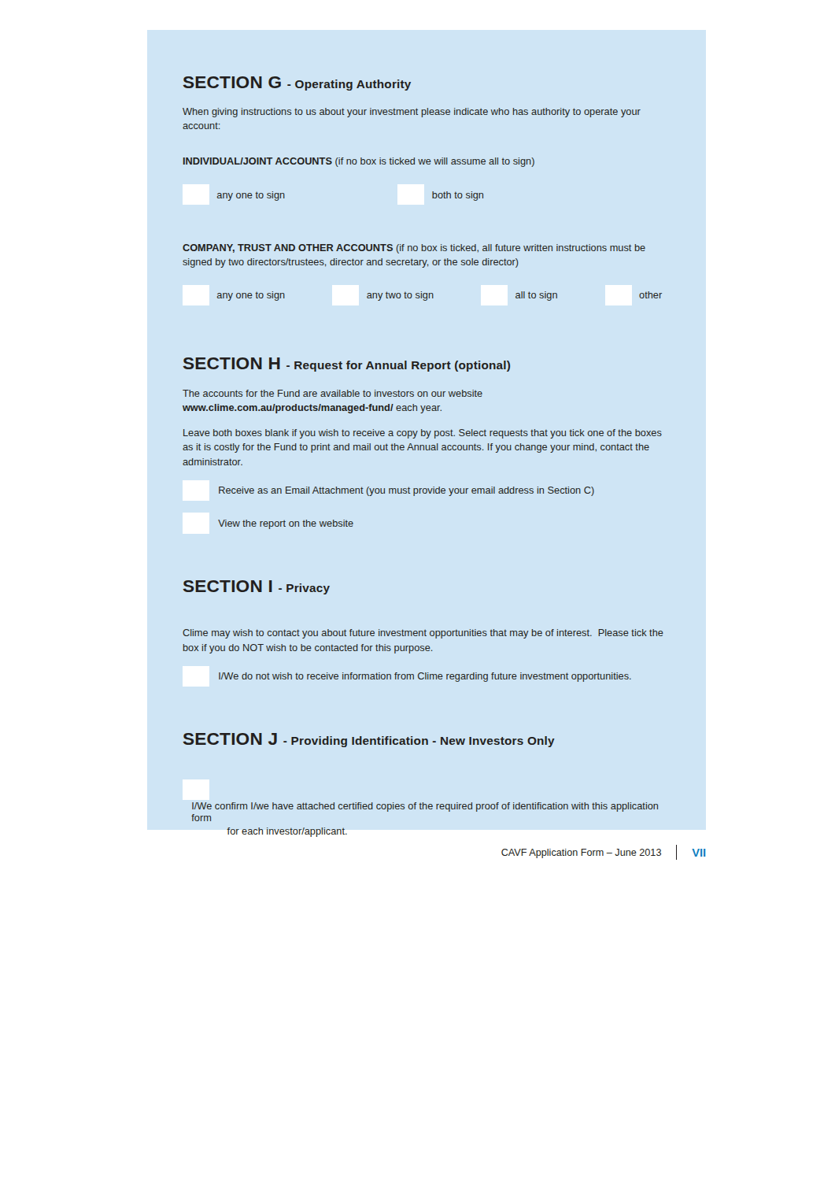SECTION G - Operating Authority
When giving instructions to us about your investment please indicate who has authority to operate your account:
INDIVIDUAL/JOINT ACCOUNTS (if no box is ticked we will assume all to sign)
any one to sign both to sign
COMPANY, TRUST AND OTHER ACCOUNTS (if no box is ticked, all future written instructions must be signed by two directors/trustees, director and secretary, or the sole director)
any one to sign any two to sign all to sign other
SECTION H - Request for Annual Report (optional)
The accounts for the Fund are available to investors on our website www.clime.com.au/products/managed-fund/ each year.
Leave both boxes blank if you wish to receive a copy by post. Select requests that you tick one of the boxes as it is costly for the Fund to print and mail out the Annual accounts. If you change your mind, contact the administrator.
Receive as an Email Attachment (you must provide your email address in Section C)
View the report on the website
SECTION I - Privacy
Clime may wish to contact you about future investment opportunities that may be of interest. Please tick the box if you do NOT wish to be contacted for this purpose.
I/We do not wish to receive information from Clime regarding future investment opportunities.
SECTION J - Providing Identification - New Investors Only
I/We confirm I/we have attached certified copies of the required proof of identification with this application formfor each investor/applicant.
CAVF Application Form – June 2013 VII